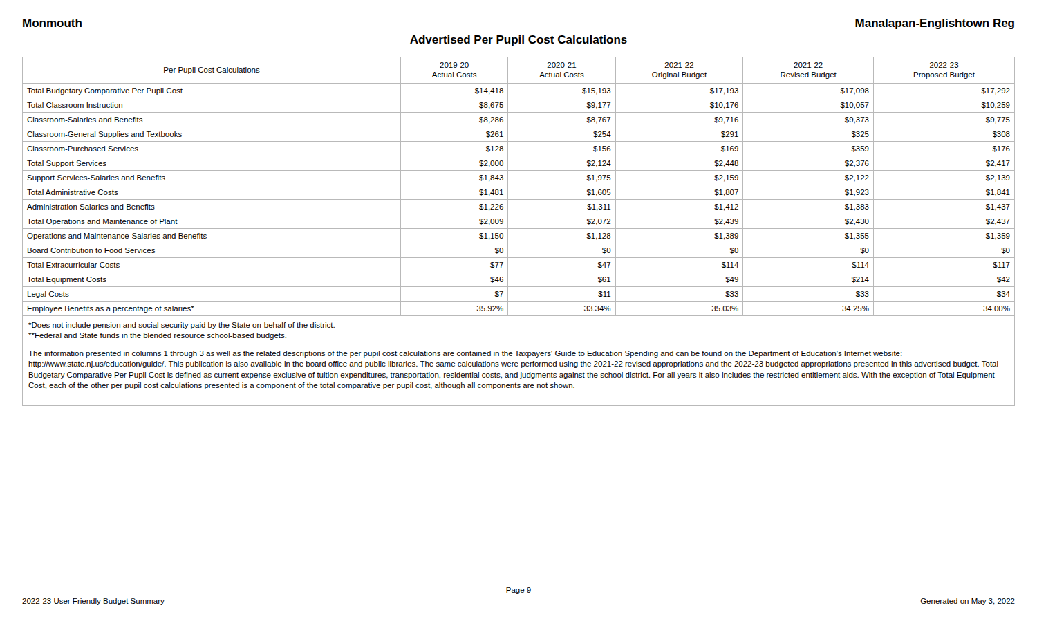Monmouth
Manalapan-Englishtown Reg
Advertised Per Pupil Cost Calculations
| Per Pupil Cost Calculations | 2019-20 Actual Costs | 2020-21 Actual Costs | 2021-22 Original Budget | 2021-22 Revised Budget | 2022-23 Proposed Budget |
| --- | --- | --- | --- | --- | --- |
| Total Budgetary Comparative Per Pupil Cost | $14,418 | $15,193 | $17,193 | $17,098 | $17,292 |
| Total Classroom Instruction | $8,675 | $9,177 | $10,176 | $10,057 | $10,259 |
| Classroom-Salaries and Benefits | $8,286 | $8,767 | $9,716 | $9,373 | $9,775 |
| Classroom-General Supplies and Textbooks | $261 | $254 | $291 | $325 | $308 |
| Classroom-Purchased Services | $128 | $156 | $169 | $359 | $176 |
| Total Support Services | $2,000 | $2,124 | $2,448 | $2,376 | $2,417 |
| Support Services-Salaries and Benefits | $1,843 | $1,975 | $2,159 | $2,122 | $2,139 |
| Total Administrative Costs | $1,481 | $1,605 | $1,807 | $1,923 | $1,841 |
| Administration Salaries and Benefits | $1,226 | $1,311 | $1,412 | $1,383 | $1,437 |
| Total Operations and Maintenance of Plant | $2,009 | $2,072 | $2,439 | $2,430 | $2,437 |
| Operations and Maintenance-Salaries and Benefits | $1,150 | $1,128 | $1,389 | $1,355 | $1,359 |
| Board Contribution to Food Services | $0 | $0 | $0 | $0 | $0 |
| Total Extracurricular Costs | $77 | $47 | $114 | $114 | $117 |
| Total Equipment Costs | $46 | $61 | $49 | $214 | $42 |
| Legal Costs | $7 | $11 | $33 | $33 | $34 |
| Employee Benefits as a percentage of salaries* | 35.92% | 33.34% | 35.03% | 34.25% | 34.00% |
*Does not include pension and social security paid by the State on-behalf of the district.
**Federal and State funds in the blended resource school-based budgets.
The information presented in columns 1 through 3 as well as the related descriptions of the per pupil cost calculations are contained in the Taxpayers' Guide to Education Spending and can be found on the Department of Education's Internet website: http://www.state.nj.us/education/guide/. This publication is also available in the board office and public libraries. The same calculations were performed using the 2021-22 revised appropriations and the 2022-23 budgeted appropriations presented in this advertised budget. Total Budgetary Comparative Per Pupil Cost is defined as current expense exclusive of tuition expenditures, transportation, residential costs, and judgments against the school district. For all years it also includes the restricted entitlement aids. With the exception of Total Equipment Cost, each of the other per pupil cost calculations presented is a component of the total comparative per pupil cost, although all components are not shown.
Page 9
2022-23 User Friendly Budget Summary
Generated on May 3, 2022